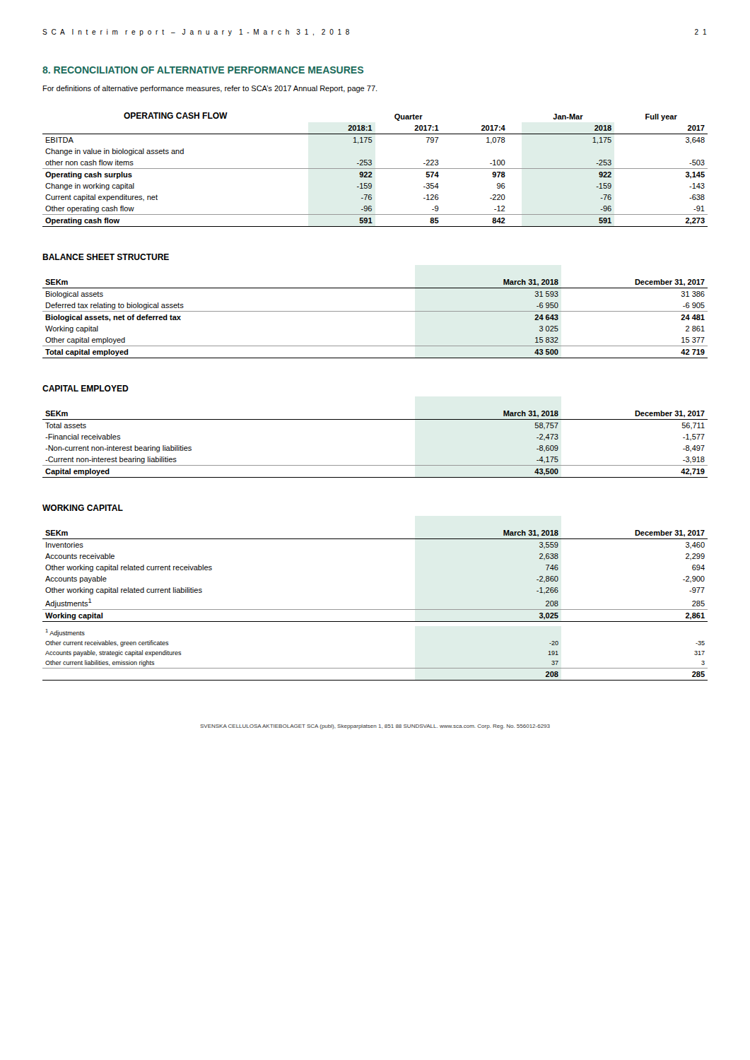S C A I n t e r i m r e p o r t – J a n u a r y 1 - M a r c h 3 1 , 2 0 1 8
2 1
8. RECONCILIATION OF ALTERNATIVE PERFORMANCE MEASURES
For definitions of alternative performance measures, refer to SCA’s 2017 Annual Report, page 77.
| OPERATING CASH FLOW | Quarter | | Jan-Mar | Full year |
| --- | --- | --- | --- | --- |
| | 2018:1 | 2017:1 | 2017:4 | | 2018 | 2017 |
| EBITDA | 1,175 | 797 | 1,078 | | 1,175 | 3,648 |
| Change in value in biological assets and | | | | | | |
| other non cash flow items | -253 | -223 | -100 | | -253 | -503 |
| Operating cash surplus | 922 | 574 | 978 | | 922 | 3,145 |
| Change in working capital | -159 | -354 | 96 | | -159 | -143 |
| Current capital expenditures, net | -76 | -126 | -220 | | -76 | -638 |
| Other operating cash flow | -96 | -9 | -12 | | -96 | -91 |
| Operating cash flow | 591 | 85 | 842 | | 591 | 2,273 |
BALANCE SHEET STRUCTURE
| SEKm | March 31, 2018 | December 31, 2017 |
| --- | --- | --- |
| Biological assets | 31 593 | 31 386 |
| Deferred tax relating to biological assets | -6 950 | -6 905 |
| Biological assets, net of deferred tax | 24 643 | 24 481 |
| Working capital | 3 025 | 2 861 |
| Other capital employed | 15 832 | 15 377 |
| Total capital employed | 43 500 | 42 719 |
CAPITAL EMPLOYED
| SEKm | March 31, 2018 | December 31, 2017 |
| --- | --- | --- |
| Total assets | 58,757 | 56,711 |
| -Financial receivables | -2,473 | -1,577 |
| -Non-current non-interest bearing liabilities | -8,609 | -8,497 |
| -Current non-interest bearing liabilities | -4,175 | -3,918 |
| Capital employed | 43,500 | 42,719 |
WORKING CAPITAL
| SEKm | March 31, 2018 | December 31, 2017 |
| --- | --- | --- |
| Inventories | 3,559 | 3,460 |
| Accounts receivable | 2,638 | 2,299 |
| Other working capital related current receivables | 746 | 694 |
| Accounts payable | -2,860 | -2,900 |
| Other working capital related current liabilities | -1,266 | -977 |
| Adjustments 1 | 208 | 285 |
| Working capital | 3,025 | 2,861 |
| 1 Adjustments | | |
| Other current receivables, green certificates | -20 | -35 |
| Accounts payable, strategic capital expenditures | 191 | 317 |
| Other current liabilities, emission rights | 37 | 3 |
| | 208 | 285 |
SVENSKA CELLULOSA AKTIEBOLAGET SCA (publ), Skepparplatsen 1, 851 88 SUNDSVALL. www.sca.com. Corp. Reg. No. 556012-6293